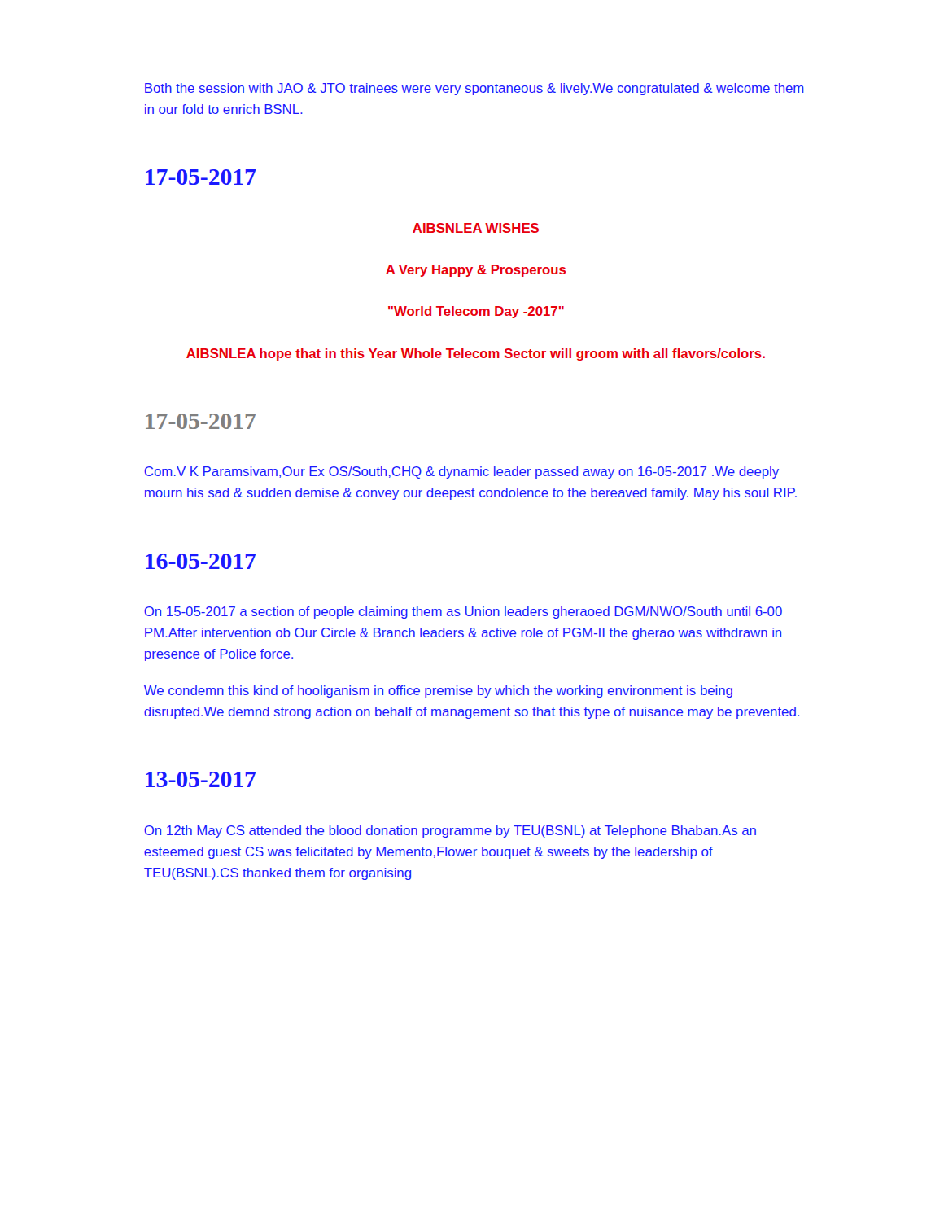Both the session with JAO & JTO trainees were very spontaneous & lively.We congratulated & welcome them in our fold to enrich BSNL.
17-05-2017
AIBSNLEA WISHES
A Very Happy & Prosperous
"World Telecom Day -2017"
AIBSNLEA hope that in this Year Whole Telecom Sector will groom with all flavors/colors.
17-05-2017
Com.V K Paramsivam,Our Ex OS/South,CHQ & dynamic leader passed away on 16-05-2017 .We deeply mourn his sad & sudden demise & convey our deepest condolence to the bereaved family. May his soul RIP.
16-05-2017
On 15-05-2017 a section of people claiming them as Union leaders gheraoed DGM/NWO/South until 6-00 PM.After intervention ob Our Circle & Branch leaders & active role of PGM-II the gherao was withdrawn in presence of Police force.
We condemn this kind of hooliganism in office premise by which the working environment is being disrupted.We demnd strong action on behalf of management so that this type of nuisance may be prevented.
13-05-2017
On 12th May CS attended the blood donation programme by TEU(BSNL) at Telephone Bhaban.As an esteemed guest CS was felicitated by Memento,Flower bouquet & sweets by the leadership of TEU(BSNL).CS thanked them for organising